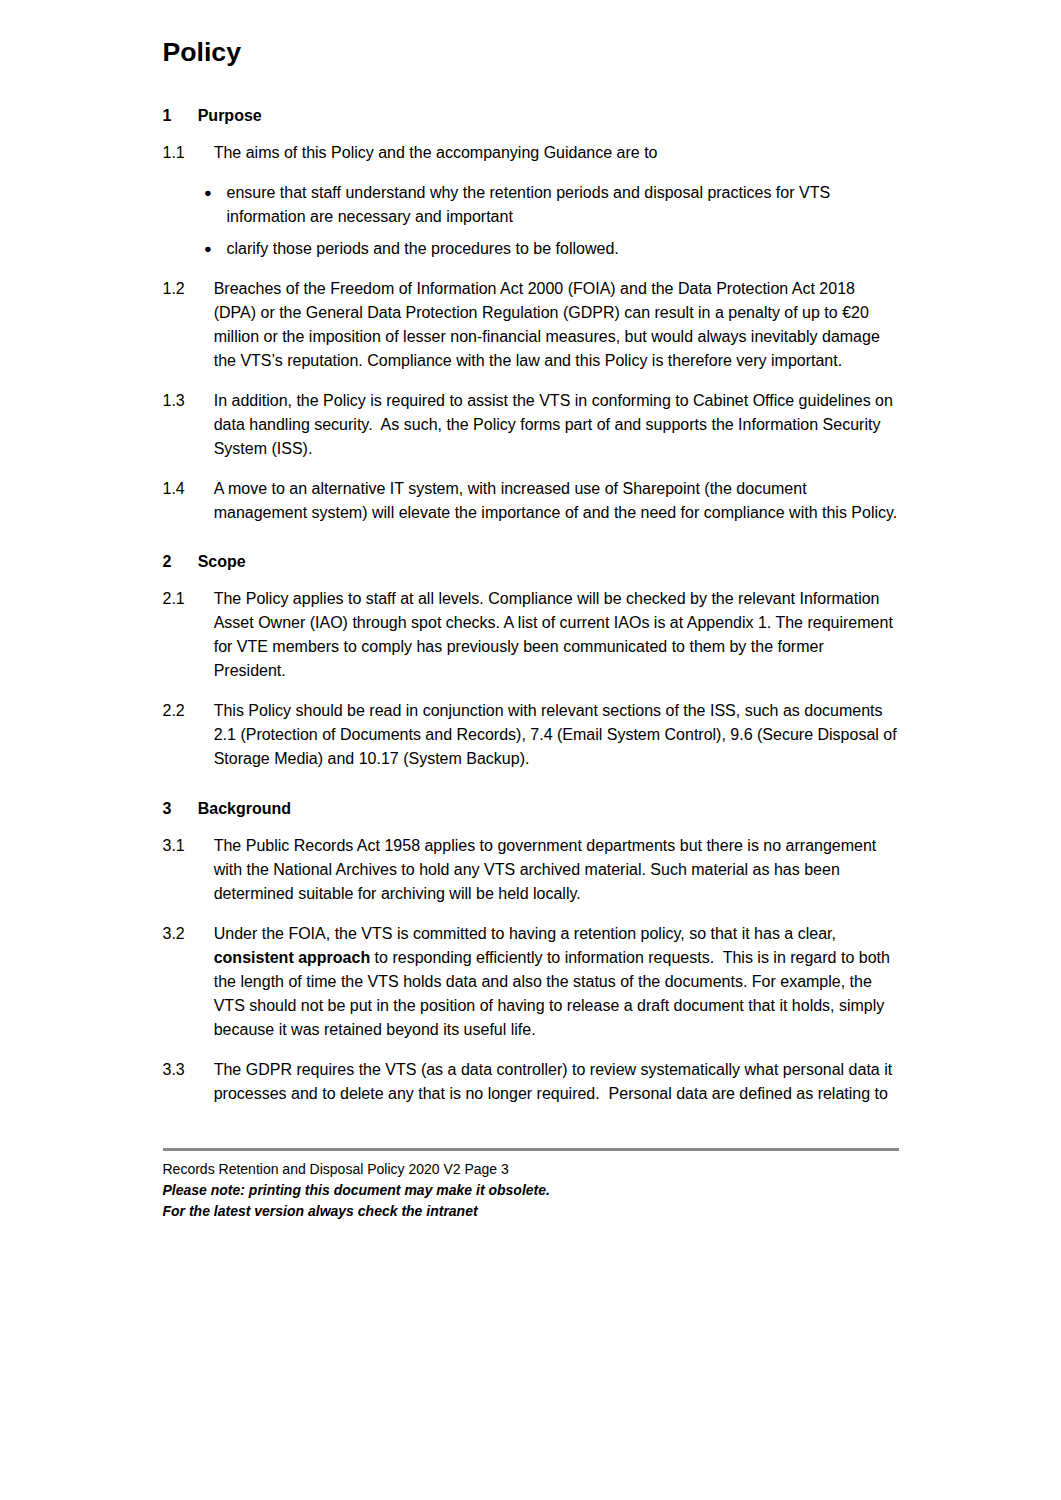Policy
1 Purpose
1.1
The aims of this Policy and the accompanying Guidance are to
ensure that staff understand why the retention periods and disposal practices for VTS information are necessary and important
clarify those periods and the procedures to be followed.
1.2
Breaches of the Freedom of Information Act 2000 (FOIA) and the Data Protection Act 2018 (DPA) or the General Data Protection Regulation (GDPR) can result in a penalty of up to €20 million or the imposition of lesser non-financial measures, but would always inevitably damage the VTS’s reputation. Compliance with the law and this Policy is therefore very important.
1.3
In addition, the Policy is required to assist the VTS in conforming to Cabinet Office guidelines on data handling security. As such, the Policy forms part of and supports the Information Security System (ISS).
1.4
A move to an alternative IT system, with increased use of Sharepoint (the document management system) will elevate the importance of and the need for compliance with this Policy.
2 Scope
2.1
The Policy applies to staff at all levels. Compliance will be checked by the relevant Information Asset Owner (IAO) through spot checks. A list of current IAOs is at Appendix 1. The requirement for VTE members to comply has previously been communicated to them by the former President.
2.2
This Policy should be read in conjunction with relevant sections of the ISS, such as documents 2.1 (Protection of Documents and Records), 7.4 (Email System Control), 9.6 (Secure Disposal of Storage Media) and 10.17 (System Backup).
3 Background
3.1
The Public Records Act 1958 applies to government departments but there is no arrangement with the National Archives to hold any VTS archived material. Such material as has been determined suitable for archiving will be held locally.
3.2
Under the FOIA, the VTS is committed to having a retention policy, so that it has a clear, consistent approach to responding efficiently to information requests. This is in regard to both the length of time the VTS holds data and also the status of the documents. For example, the VTS should not be put in the position of having to release a draft document that it holds, simply because it was retained beyond its useful life.
3.3
The GDPR requires the VTS (as a data controller) to review systematically what personal data it processes and to delete any that is no longer required. Personal data are defined as relating to
Records Retention and Disposal Policy 2020 V2 Page 3
Please note: printing this document may make it obsolete.
For the latest version always check the intranet